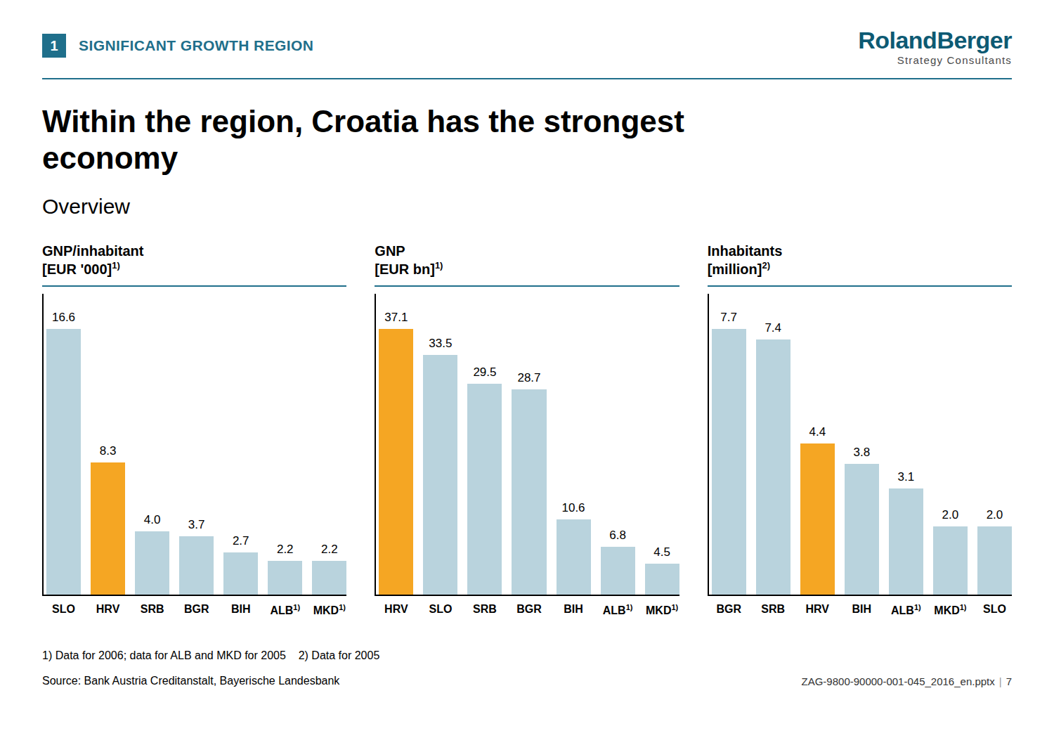1
SIGNIFICANT GROWTH REGION
RolandBerger
Strategy Consultants
Within the region, Croatia has the strongest economy
Overview
GNP/inhabitant
[EUR '000]1)
16.6
8.3
4.0
3.7
2.7
2.2
2.2
SLO HRV SRB BGR BIH ALB1) MKD1)
GNP
[EUR bn]1)
37.1
33.5
29.5
28.7
10.6
6.8
4.5
HRV SLO SRB BGR BIH ALB1) MKD1)
Inhabitants
[million]2)
7.7
7.4
4.4
3.8
3.1
2.0
2.0
BGR SRB HRV BIH ALB1) MKD1) SLO
1) Data for 2006; data for ALB and MKD for 2005 2) Data for 2005
Source: Bank Austria Creditanstalt, Bayerische Landesbank
ZAG-9800-90000-001-045_2016_en.pptx|7